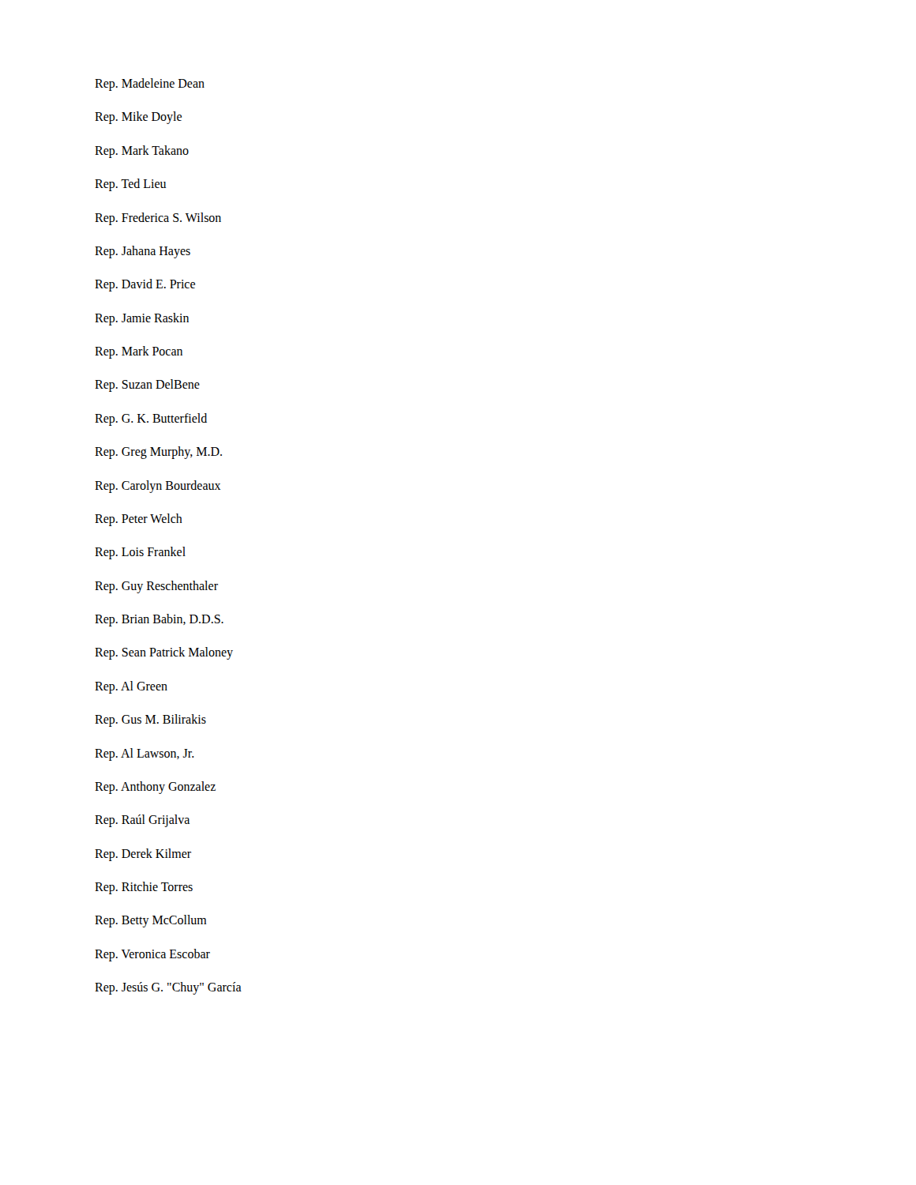Rep. Madeleine Dean
Rep. Mike Doyle
Rep. Mark Takano
Rep. Ted Lieu
Rep. Frederica S. Wilson
Rep. Jahana Hayes
Rep. David E. Price
Rep. Jamie Raskin
Rep. Mark Pocan
Rep. Suzan DelBene
Rep. G. K. Butterfield
Rep. Greg Murphy, M.D.
Rep. Carolyn Bourdeaux
Rep. Peter Welch
Rep. Lois Frankel
Rep. Guy Reschenthaler
Rep. Brian Babin, D.D.S.
Rep. Sean Patrick Maloney
Rep. Al Green
Rep. Gus M. Bilirakis
Rep. Al Lawson, Jr.
Rep. Anthony Gonzalez
Rep. Raúl Grijalva
Rep. Derek Kilmer
Rep. Ritchie Torres
Rep. Betty McCollum
Rep. Veronica Escobar
Rep. Jesús G. "Chuy" García